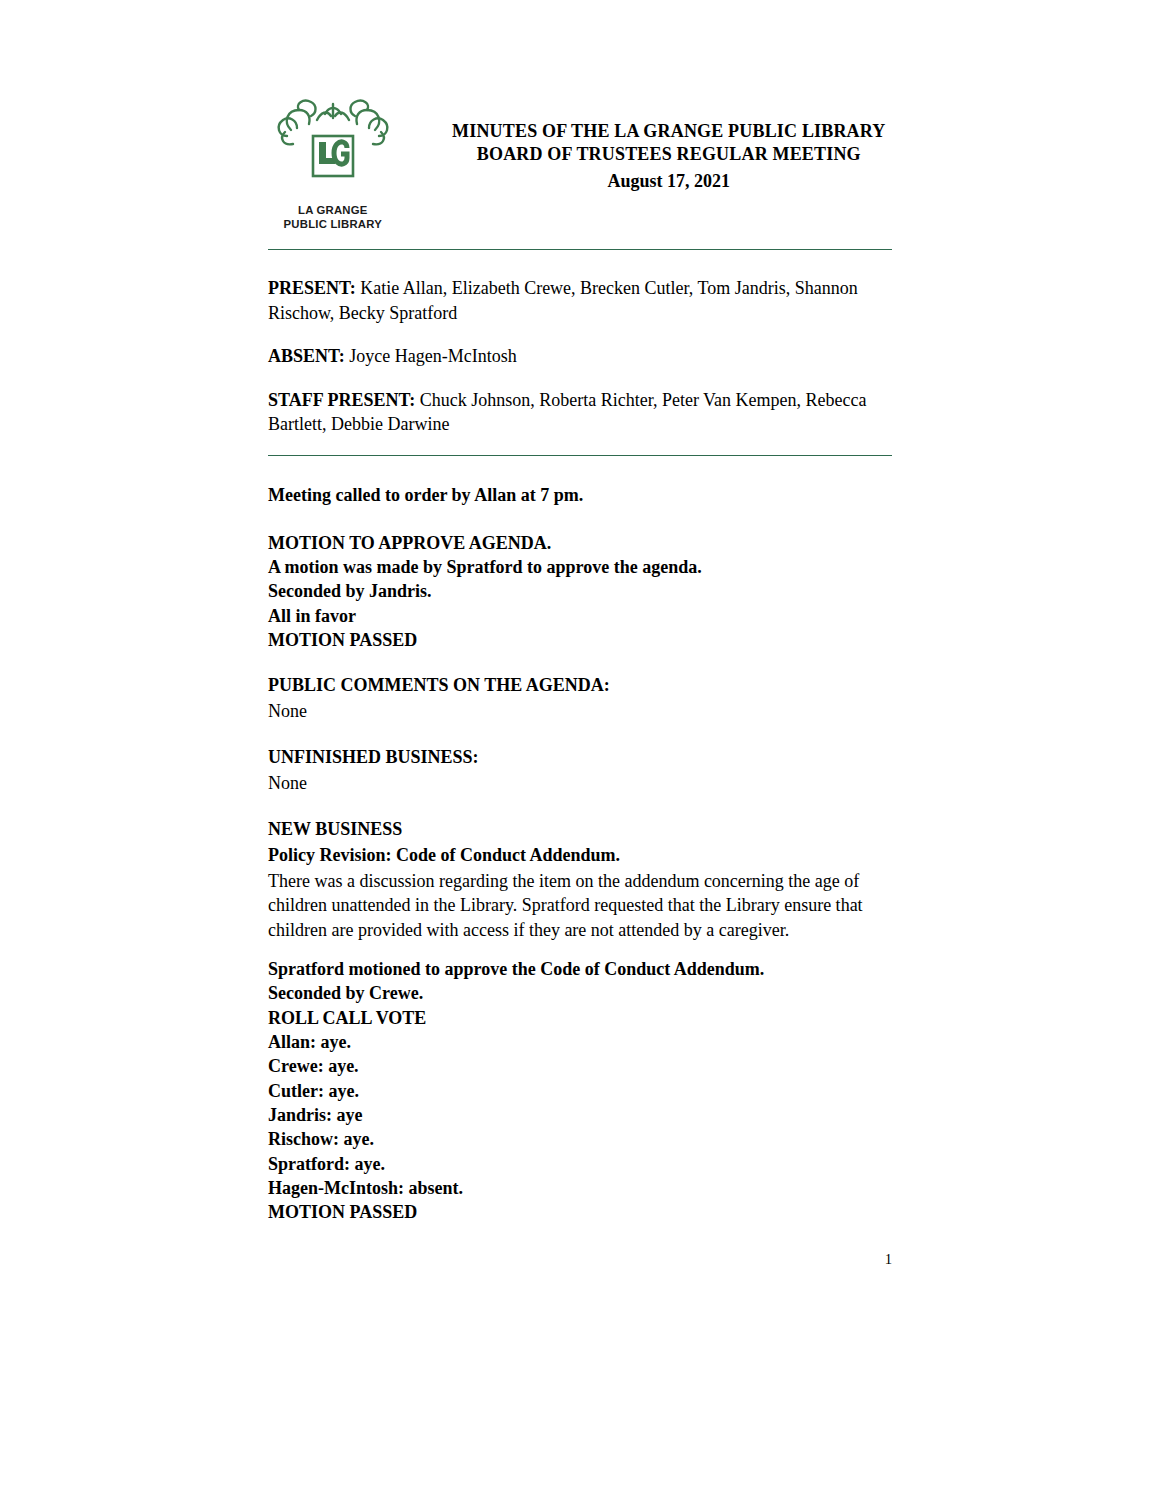LA GRANGE
PUBLIC LIBRARY
MINUTES OF THE LA GRANGE PUBLIC LIBRARY
BOARD OF TRUSTEES REGULAR MEETING
August 17, 2021
PRESENT: Katie Allan, Elizabeth Crewe, Brecken Cutler, Tom Jandris, Shannon Rischow, Becky Spratford
ABSENT: Joyce Hagen-McIntosh
STAFF PRESENT: Chuck Johnson, Roberta Richter, Peter Van Kempen, Rebecca Bartlett, Debbie Darwine
Meeting called to order by Allan at 7 pm.
MOTION TO APPROVE AGENDA.
A motion was made by Spratford to approve the agenda.
Seconded by Jandris.
All in favor
MOTION PASSED
PUBLIC COMMENTS ON THE AGENDA:
None
UNFINISHED BUSINESS:
None
NEW BUSINESS
Policy Revision: Code of Conduct Addendum.
There was a discussion regarding the item on the addendum concerning the age of children unattended in the Library. Spratford requested that the Library ensure that children are provided with access if they are not attended by a caregiver.
Spratford motioned to approve the Code of Conduct Addendum.
Seconded by Crewe.
ROLL CALL VOTE
Allan: aye.
Crewe: aye.
Cutler: aye.
Jandris: aye
Rischow: aye.
Spratford: aye.
Hagen-McIntosh: absent.
MOTION PASSED
1